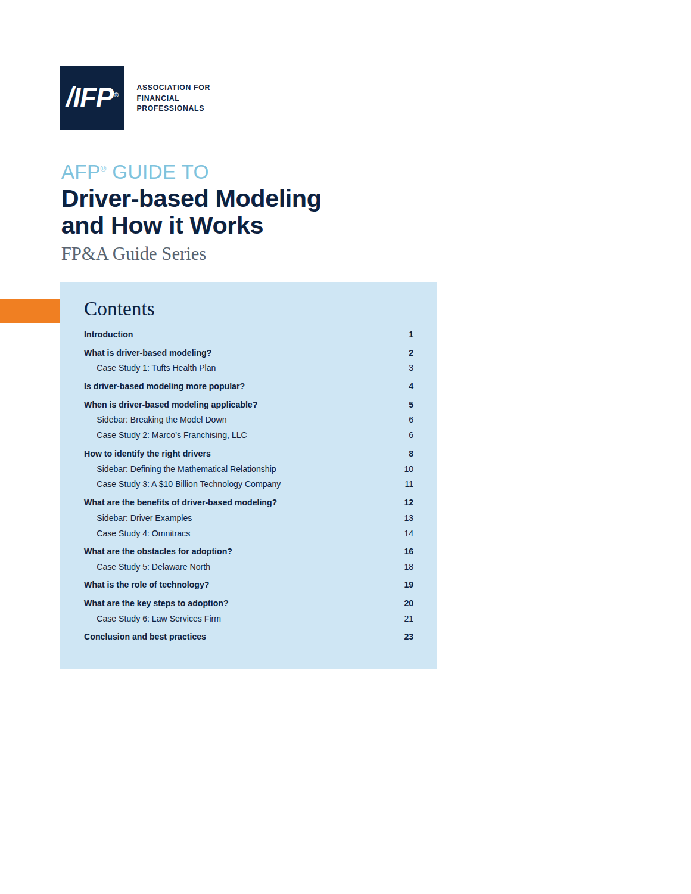/IFP®
Association for
Financial
Professionals
AFP® GUIDE TO
Driver-based Modeling
and How it Works
FP&A Guide Series
Contents
| Introduction | 1 |
| What is driver-based modeling? | 2 |
| Case Study 1: Tufts Health Plan | 3 |
| Is driver-based modeling more popular? | 4 |
| When is driver-based modeling applicable? | 5 |
| Sidebar: Breaking the Model Down | 6 |
| Case Study 2: Marco’s Franchising, LLC | 6 |
| How to identify the right drivers | 8 |
| Sidebar: Defining the Mathematical Relationship | 10 |
| Case Study 3: A $10 Billion Technology Company | 11 |
| What are the benefits of driver-based modeling? | 12 |
| Sidebar: Driver Examples | 13 |
| Case Study 4: Omnitracs | 14 |
| What are the obstacles for adoption? | 16 |
| Case Study 5: Delaware North | 18 |
| What is the role of technology? | 19 |
| What are the key steps to adoption? | 20 |
| Case Study 6: Law Services Firm | 21 |
| Conclusion and best practices | 23 |